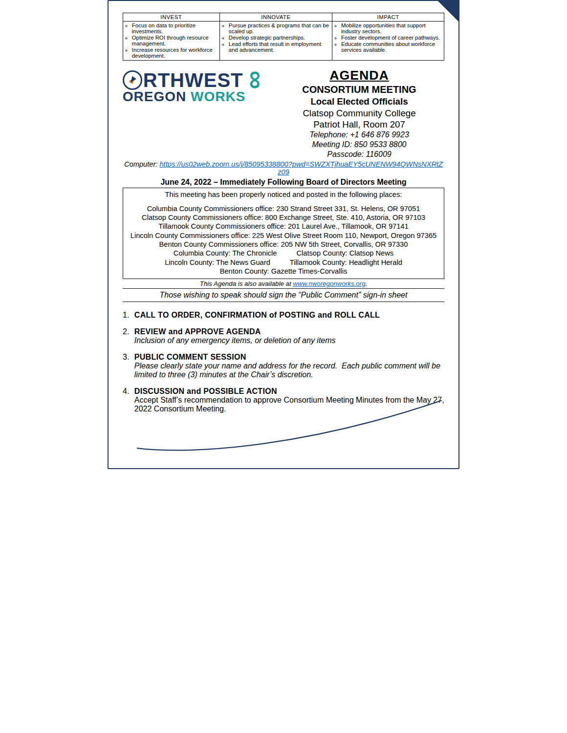| INVEST | INNOVATE | IMPACT |
| --- | --- | --- |
| Focus on data to prioritize investments. Optimize ROI through resource management. Increase resources for workforce development. | Pursue practices & programs that can be scaled up. Develop strategic partnerships. Lead efforts that result in employment and advancement. | Mobilize opportunities that support industry sectors. Foster development of career pathways. Educate communities about workforce services available. |
RTHWEST∞
OREGON WORKS
AGENDA
CONSORTIUM MEETING
Local Elected Officials
Clatsop Community College
Patriot Hall, Room 207
Telephone: +1 646 876 9923
Meeting ID: 850 9533 8800
Passcode: 116009
Computer: https://us02web.zoom.us/j/85095338800?pwd=SWZXTjhuaEY5cUNENW94QWNsNXRtZz09
June 24, 2022 – Immediately Following Board of Directors Meeting
This meeting has been properly noticed and posted in the following places:
Columbia County Commissioners office: 230 Strand Street 331, St. Helens, OR 97051
Clatsop County Commissioners office: 800 Exchange Street, Ste. 410, Astoria, OR 97103
Tillamook County Commissioners office: 201 Laurel Ave., Tillamook, OR 97141
Lincoln County Commissioners office: 225 West Olive Street Room 110, Newport, Oregon 97365
Benton County Commissioners office: 205 NW 5th Street, Corvallis, OR 97330
Columbia County: The Chronicle
Clatsop County: Clatsop News
Lincoln County: The News Guard
Tillamook County: Headlight Herald
Benton County: Gazette Times-Corvallis
This Agenda is also available at www.nworegonworks.org.
Those wishing to speak should sign the “Public Comment” sign-in sheet
CALL TO ORDER, CONFIRMATION of POSTING and ROLL CALL
REVIEW and APPROVE AGENDA
Inclusion of any emergency items, or deletion of any items
PUBLIC COMMENT SESSION
Please clearly state your name and address for the record. Each public comment will be limited to three (3) minutes at the Chair’s discretion.
DISCUSSION and POSSIBLE ACTION
Accept Staff’s recommendation to approve Consortium Meeting Minutes from the May 27, 2022 Consortium Meeting.